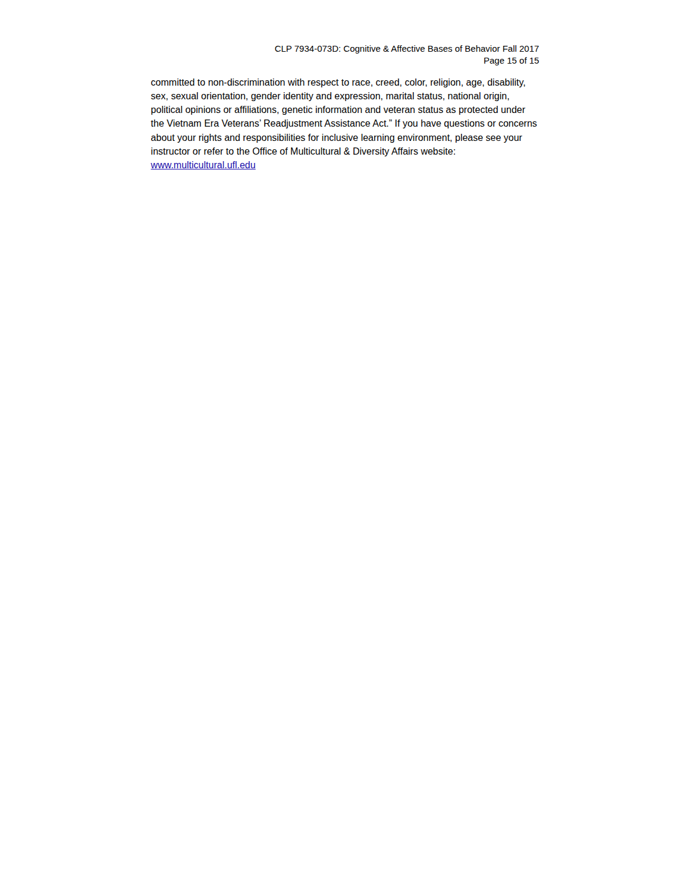CLP 7934-073D: Cognitive & Affective Bases of Behavior Fall 2017 Page 15 of 15
committed to non-discrimination with respect to race, creed, color, religion, age, disability, sex, sexual orientation, gender identity and expression, marital status, national origin, political opinions or affiliations, genetic information and veteran status as protected under the Vietnam Era Veterans’ Readjustment Assistance Act.” If you have questions or concerns about your rights and responsibilities for inclusive learning environment, please see your instructor or refer to the Office of Multicultural & Diversity Affairs website: www.multicultural.ufl.edu